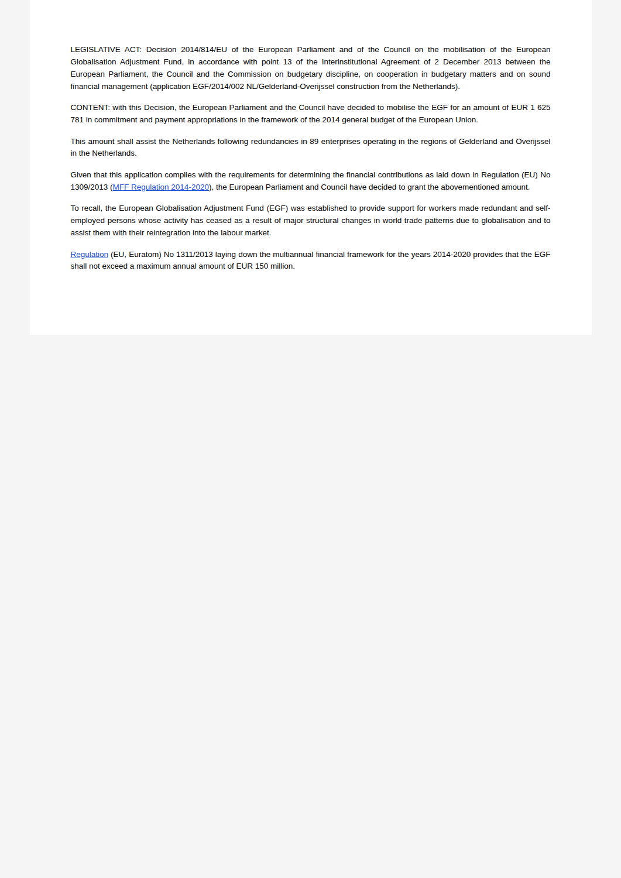LEGISLATIVE ACT: Decision 2014/814/EU of the European Parliament and of the Council on the mobilisation of the European Globalisation Adjustment Fund, in accordance with point 13 of the Interinstitutional Agreement of 2 December 2013 between the European Parliament, the Council and the Commission on budgetary discipline, on cooperation in budgetary matters and on sound financial management (application EGF/2014/002 NL/Gelderland-Overijssel construction from the Netherlands).
CONTENT: with this Decision, the European Parliament and the Council have decided to mobilise the EGF for an amount of EUR 1 625 781 in commitment and payment appropriations in the framework of the 2014 general budget of the European Union.
This amount shall assist the Netherlands following redundancies in 89 enterprises operating in the regions of Gelderland and Overijssel in the Netherlands.
Given that this application complies with the requirements for determining the financial contributions as laid down in Regulation (EU) No 1309/2013 (MFF Regulation 2014-2020), the European Parliament and Council have decided to grant the abovementioned amount.
To recall, the European Globalisation Adjustment Fund (EGF) was established to provide support for workers made redundant and self-employed persons whose activity has ceased as a result of major structural changes in world trade patterns due to globalisation and to assist them with their reintegration into the labour market.
Regulation (EU, Euratom) No 1311/2013 laying down the multiannual financial framework for the years 2014-2020 provides that the EGF shall not exceed a maximum annual amount of EUR 150 million.